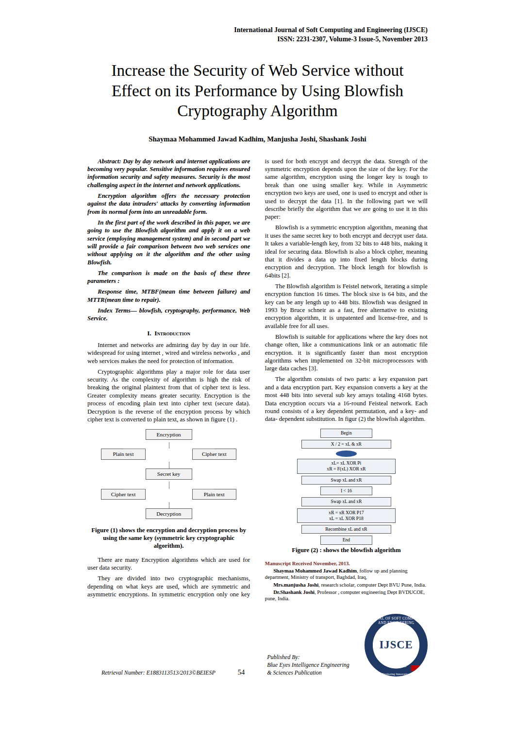International Journal of Soft Computing and Engineering (IJSCE)
ISSN: 2231-2307, Volume-3 Issue-5, November 2013
Increase the Security of Web Service without Effect on its Performance by Using Blowfish Cryptography Algorithm
Shaymaa Mohammed Jawad Kadhim, Manjusha Joshi, Shashank Joshi
Abstract: Day by day network and internet applications are becoming very popular. Sensitive information requires ensured information security and safety measures. Security is the most challenging aspect in the internet and network applications.
Encryption algorithm offers the necessary protection against the data intruders' attacks by converting information from its normal form into an unreadable form.
In the first part of the work described in this paper, we are going to use the Blowfish algorithm and apply it on a web service (employing management system) and in second part we will provide a fair comparison between two web services one without applying on it the algorithm and the other using Blowfish.
The comparison is made on the basis of these three parameters :
Response time, MTBF(mean time between failure) and MTTR(mean time to repair).
Index Terms— blowfish, cryptography, performance, Web Service.
I. Introduction
Internet and networks are admiring day by day in our life. widespread for using internet , wired and wireless networks , and web services makes the need for protection of information.
Cryptographic algorithms play a major role for data user security. As the complexity of algorithm is high the risk of breaking the original plaintext from that of cipher text is less. Greater complexity means greater security. Encryption is the process of encoding plain text into cipher text (secure data). Decryption is the reverse of the encryption process by which cipher text is converted to plain text, as shown in figure (1) .
Encryption
Plain text
Cipher text
Secret key
Cipher text
Plain text
Decryption
Figure (1) shows the encryption and decryption process by using the same key (symmetric key cryptographic algorithm).
There are many Encryption algorithms which are used for user data security.
They are divided into two cryptographic mechanisms, depending on what keys are used, which are symmetric and asymmetric encryptions. In symmetric encryption only one key is used for both encrypt and decrypt the data. Strength of the symmetric encryption depends upon the size of the key. For the same algorithm, encryption using the longer key is tough to break than one using smaller key. While in Asymmetric encryption two keys are used, one is used to encrypt and other is used to decrypt the data [1]. In the following part we will describe briefly the algorithm that we are going to use it in this paper:
Blowfish is a symmetric encryption algorithm, meaning that it uses the same secret key to both encrypt and decrypt user data. It takes a variable-length key, from 32 bits to 448 bits, making it ideal for securing data. Blowfish is also a block cipher, meaning that it divides a data up into fixed length blocks during encryption and decryption. The block length for blowfish is 64bits [2].
The Blowfish algorithm is Feistel network, iterating a simple encryption function 16 times. The block sixe is 64 bits, and the key can be any length up to 448 bits. Blowfish was designed in 1993 by Bruce schneir as a fast, free alternative to existing encryption algorithm, it is unpatented and license-free, and is available free for all uses.
Blowfish is suitable for applications where the key does not change often, like a communications link or an automatic file encryption. it is significantly faster than most encryption algorithms when implemented on 32-bit microprocessors with large data caches [3].
The algorithm consists of two parts: a key expansion part and a data encryption part. Key expansion converts a key at the most 448 bits into several sub key arrays totaling 4168 bytes. Data encryption occurs via a 16-round Feisteal network. Each round consists of a key dependent permutation, and a key- and data- dependent substitution. In figur (2) the blowfish algorithm.
Begin
X / 2 = xL & xR
xL= xL XOR Pi
xR = F(xL) XOR xR
Swap xL and xR
I < 16
Swap xL and xR
xR = xR XOR P17
xL = xL XOR P18
Recombine xL and xR
End
Figure (2) : shows the blowfish algorithm
Manuscript Received November, 2013.
Shaymaa Mohammed Jawad Kadhim, follow up and planning department, Ministry of transport, Baghdad, Iraq,
Mrs.manjusha Joshi, research scholar, computer Dept BVU Pune, India.
Dr.Shashank Joshi, Professor , computer engineering Dept BVDUCOE, pune, India.
Retrieval Number: E1883113513/2013©BEIESP
54
Published By:
Blue Eyes Intelligence Engineering
& Sciences Publication
JOURNAL OF SOFT COMPUTING AND ENGINEERING
IJSCE
www.ijsce.org
Exploring Innovation